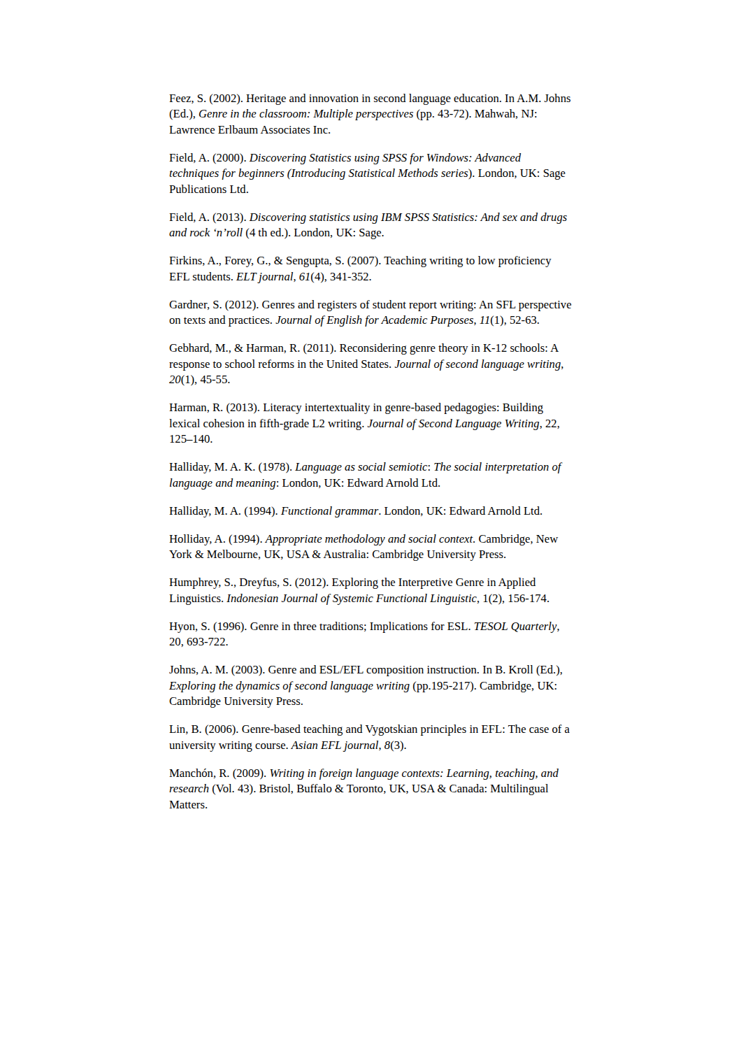Feez, S. (2002). Heritage and innovation in second language education. In A.M. Johns (Ed.), Genre in the classroom: Multiple perspectives (pp. 43-72). Mahwah, NJ: Lawrence Erlbaum Associates Inc.
Field, A. (2000). Discovering Statistics using SPSS for Windows: Advanced techniques for beginners (Introducing Statistical Methods series). London, UK: Sage Publications Ltd.
Field, A. (2013). Discovering statistics using IBM SPSS Statistics: And sex and drugs and rock ‘n’roll (4 th ed.). London, UK: Sage.
Firkins, A., Forey, G., & Sengupta, S. (2007). Teaching writing to low proficiency EFL students. ELT journal, 61(4), 341-352.
Gardner, S. (2012). Genres and registers of student report writing: An SFL perspective on texts and practices. Journal of English for Academic Purposes, 11(1), 52-63.
Gebhard, M., & Harman, R. (2011). Reconsidering genre theory in K-12 schools: A response to school reforms in the United States. Journal of second language writing, 20(1), 45-55.
Harman, R. (2013). Literacy intertextuality in genre-based pedagogies: Building lexical cohesion in fifth-grade L2 writing. Journal of Second Language Writing, 22, 125–140.
Halliday, M. A. K. (1978). Language as social semiotic: The social interpretation of language and meaning: London, UK: Edward Arnold Ltd.
Halliday, M. A. (1994). Functional grammar. London, UK: Edward Arnold Ltd.
Holliday, A. (1994). Appropriate methodology and social context. Cambridge, New York & Melbourne, UK, USA & Australia: Cambridge University Press.
Humphrey, S., Dreyfus, S. (2012). Exploring the Interpretive Genre in Applied Linguistics. Indonesian Journal of Systemic Functional Linguistic, 1(2), 156-174.
Hyon, S. (1996). Genre in three traditions; Implications for ESL. TESOL Quarterly, 20, 693-722.
Johns, A. M. (2003). Genre and ESL/EFL composition instruction. In B. Kroll (Ed.), Exploring the dynamics of second language writing (pp.195-217). Cambridge, UK: Cambridge University Press.
Lin, B. (2006). Genre-based teaching and Vygotskian principles in EFL: The case of a university writing course. Asian EFL journal, 8(3).
Manchón, R. (2009). Writing in foreign language contexts: Learning, teaching, and research (Vol. 43). Bristol, Buffalo & Toronto, UK, USA & Canada: Multilingual Matters.